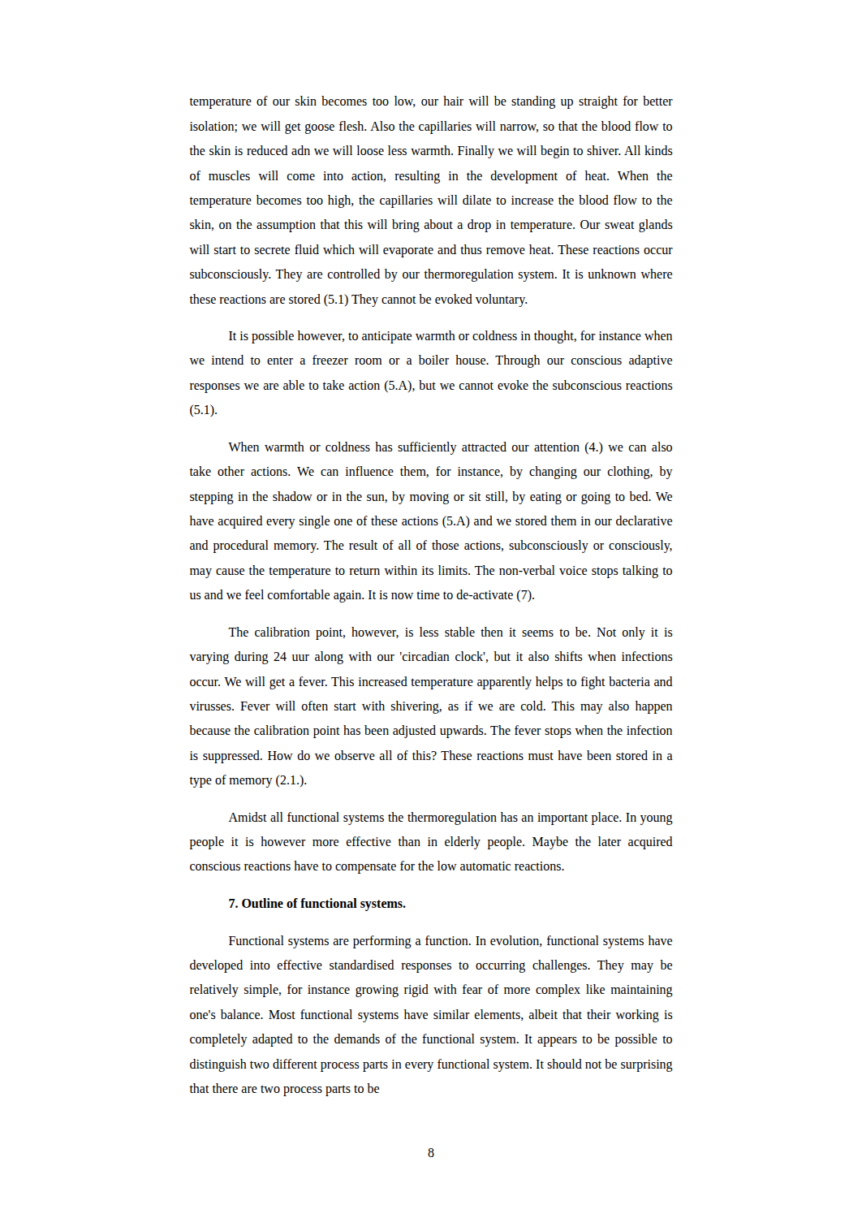temperature of our skin becomes too low, our hair will be standing up straight for better isolation; we will get goose flesh. Also the capillaries will narrow, so that the blood flow to the skin is reduced adn we will loose less warmth. Finally we will begin to shiver. All kinds of muscles will come into action, resulting in the development of heat. When the temperature becomes too high, the capillaries will dilate to increase the blood flow to the skin, on the assumption that this will bring about a drop in temperature. Our sweat glands will start to secrete fluid which will evaporate and thus remove heat. These reactions occur subconsciously. They are controlled by our thermoregulation system. It is unknown where these reactions are stored (5.1) They cannot be evoked voluntary.
It is possible however, to anticipate warmth or coldness in thought, for instance when we intend to enter a freezer room or a boiler house. Through our conscious adaptive responses we are able to take action (5.A), but we cannot evoke the subconscious reactions (5.1).
When warmth or coldness has sufficiently attracted our attention (4.) we can also take other actions. We can influence them, for instance, by changing our clothing, by stepping in the shadow or in the sun, by moving or sit still, by eating or going to bed. We have acquired every single one of these actions (5.A) and we stored them in our declarative and procedural memory. The result of all of those actions, subconsciously or consciously, may cause the temperature to return within its limits. The non-verbal voice stops talking to us and we feel comfortable again. It is now time to de-activate (7).
The calibration point, however, is less stable then it seems to be. Not only it is varying during 24 uur along with our 'circadian clock', but it also shifts when infections occur. We will get a fever. This increased temperature apparently helps to fight bacteria and virusses. Fever will often start with shivering, as if we are cold. This may also happen because the calibration point has been adjusted upwards. The fever stops when the infection is suppressed. How do we observe all of this? These reactions must have been stored in a type of memory (2.1.).
Amidst all functional systems the thermoregulation has an important place. In young people it is however more effective than in elderly people. Maybe the later acquired conscious reactions have to compensate for the low automatic reactions.
7. Outline of functional systems.
Functional systems are performing a function. In evolution, functional systems have developed into effective standardised responses to occurring challenges. They may be relatively simple, for instance growing rigid with fear of more complex like maintaining one's balance. Most functional systems have similar elements, albeit that their working is completely adapted to the demands of the functional system. It appears to be possible to distinguish two different process parts in every functional system. It should not be surprising that there are two process parts to be
8